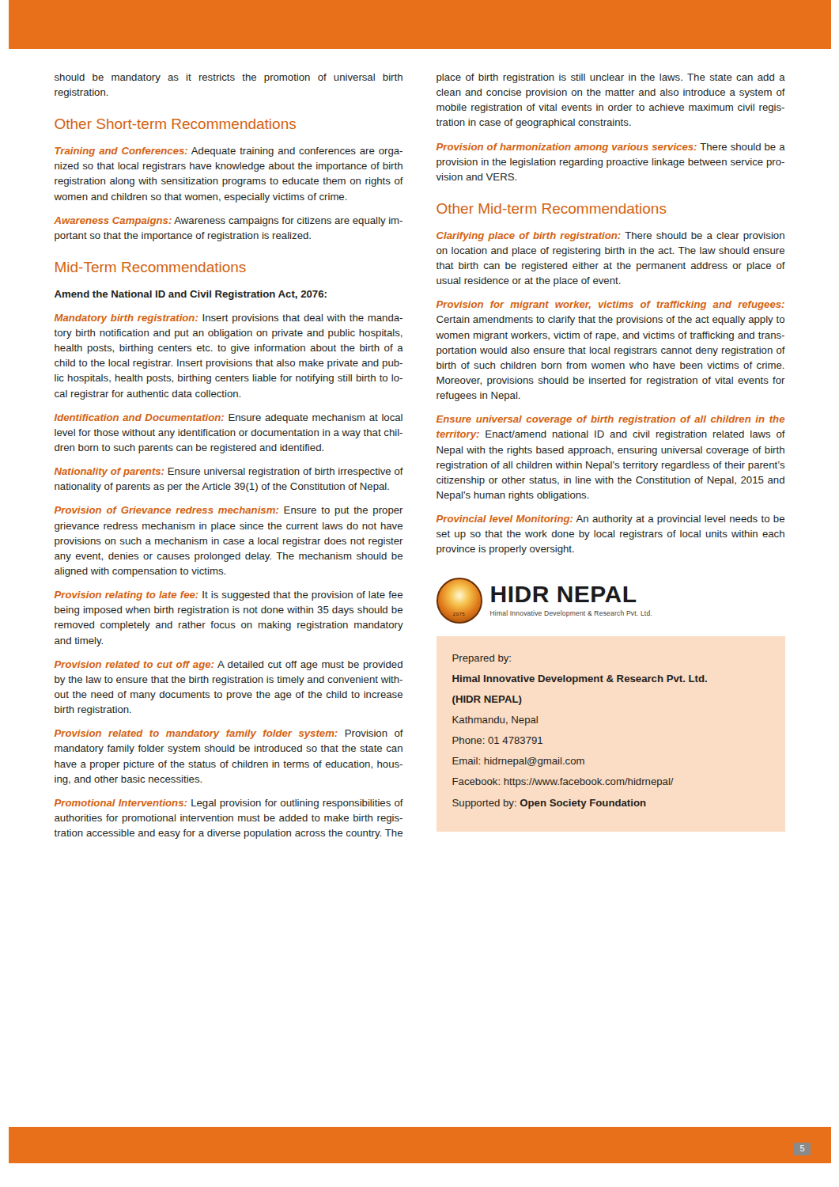should be mandatory as it restricts the promotion of universal birth registration.
Other Short-term Recommendations
Training and Conferences: Adequate training and conferences are organized so that local registrars have knowledge about the importance of birth registration along with sensitization programs to educate them on rights of women and children so that women, especially victims of crime.
Awareness Campaigns: Awareness campaigns for citizens are equally important so that the importance of registration is realized.
Mid-Term Recommendations
Amend the National ID and Civil Registration Act, 2076:
Mandatory birth registration: Insert provisions that deal with the mandatory birth notification and put an obligation on private and public hospitals, health posts, birthing centers etc. to give information about the birth of a child to the local registrar. Insert provisions that also make private and public hospitals, health posts, birthing centers liable for notifying still birth to local registrar for authentic data collection.
Identification and Documentation: Ensure adequate mechanism at local level for those without any identification or documentation in a way that children born to such parents can be registered and identified.
Nationality of parents: Ensure universal registration of birth irrespective of nationality of parents as per the Article 39(1) of the Constitution of Nepal.
Provision of Grievance redress mechanism: Ensure to put the proper grievance redress mechanism in place since the current laws do not have provisions on such a mechanism in case a local registrar does not register any event, denies or causes prolonged delay. The mechanism should be aligned with compensation to victims.
Provision relating to late fee: It is suggested that the provision of late fee being imposed when birth registration is not done within 35 days should be removed completely and rather focus on making registration mandatory and timely.
Provision related to cut off age: A detailed cut off age must be provided by the law to ensure that the birth registration is timely and convenient without the need of many documents to prove the age of the child to increase birth registration.
Provision related to mandatory family folder system: Provision of mandatory family folder system should be introduced so that the state can have a proper picture of the status of children in terms of education, housing, and other basic necessities.
Promotional Interventions: Legal provision for outlining responsibilities of authorities for promotional intervention must be added to make birth registration accessible and easy for a diverse population across the country. The place of birth registration is still unclear in the laws. The state can add a clean and concise provision on the matter and also introduce a system of mobile registration of vital events in order to achieve maximum civil registration in case of geographical constraints.
Provision of harmonization among various services: There should be a provision in the legislation regarding proactive linkage between service provision and VERS.
Other Mid-term Recommendations
Clarifying place of birth registration: There should be a clear provision on location and place of registering birth in the act. The law should ensure that birth can be registered either at the permanent address or place of usual residence or at the place of event.
Provision for migrant worker, victims of trafficking and refugees: Certain amendments to clarify that the provisions of the act equally apply to women migrant workers, victim of rape, and victims of trafficking and transportation would also ensure that local registrars cannot deny registration of birth of such children born from women who have been victims of crime. Moreover, provisions should be inserted for registration of vital events for refugees in Nepal.
Ensure universal coverage of birth registration of all children in the territory: Enact/amend national ID and civil registration related laws of Nepal with the rights based approach, ensuring universal coverage of birth registration of all children within Nepal's territory regardless of their parent’s citizenship or other status, in line with the Constitution of Nepal, 2015 and Nepal's human rights obligations.
Provincial level Monitoring: An authority at a provincial level needs to be set up so that the work done by local registrars of local units within each province is properly oversight.
HIDR NEPAL
Himal Innovative Development & Research Pvt. Ltd.
Prepared by:
Himal Innovative Development & Research Pvt. Ltd.
(HIDR NEPAL)
Kathmandu, Nepal
Phone: 01 4783791
Email: hidrnepal@gmail.com
Facebook: https://www.facebook.com/hidrnepal/
Supported by: Open Society Foundation
5